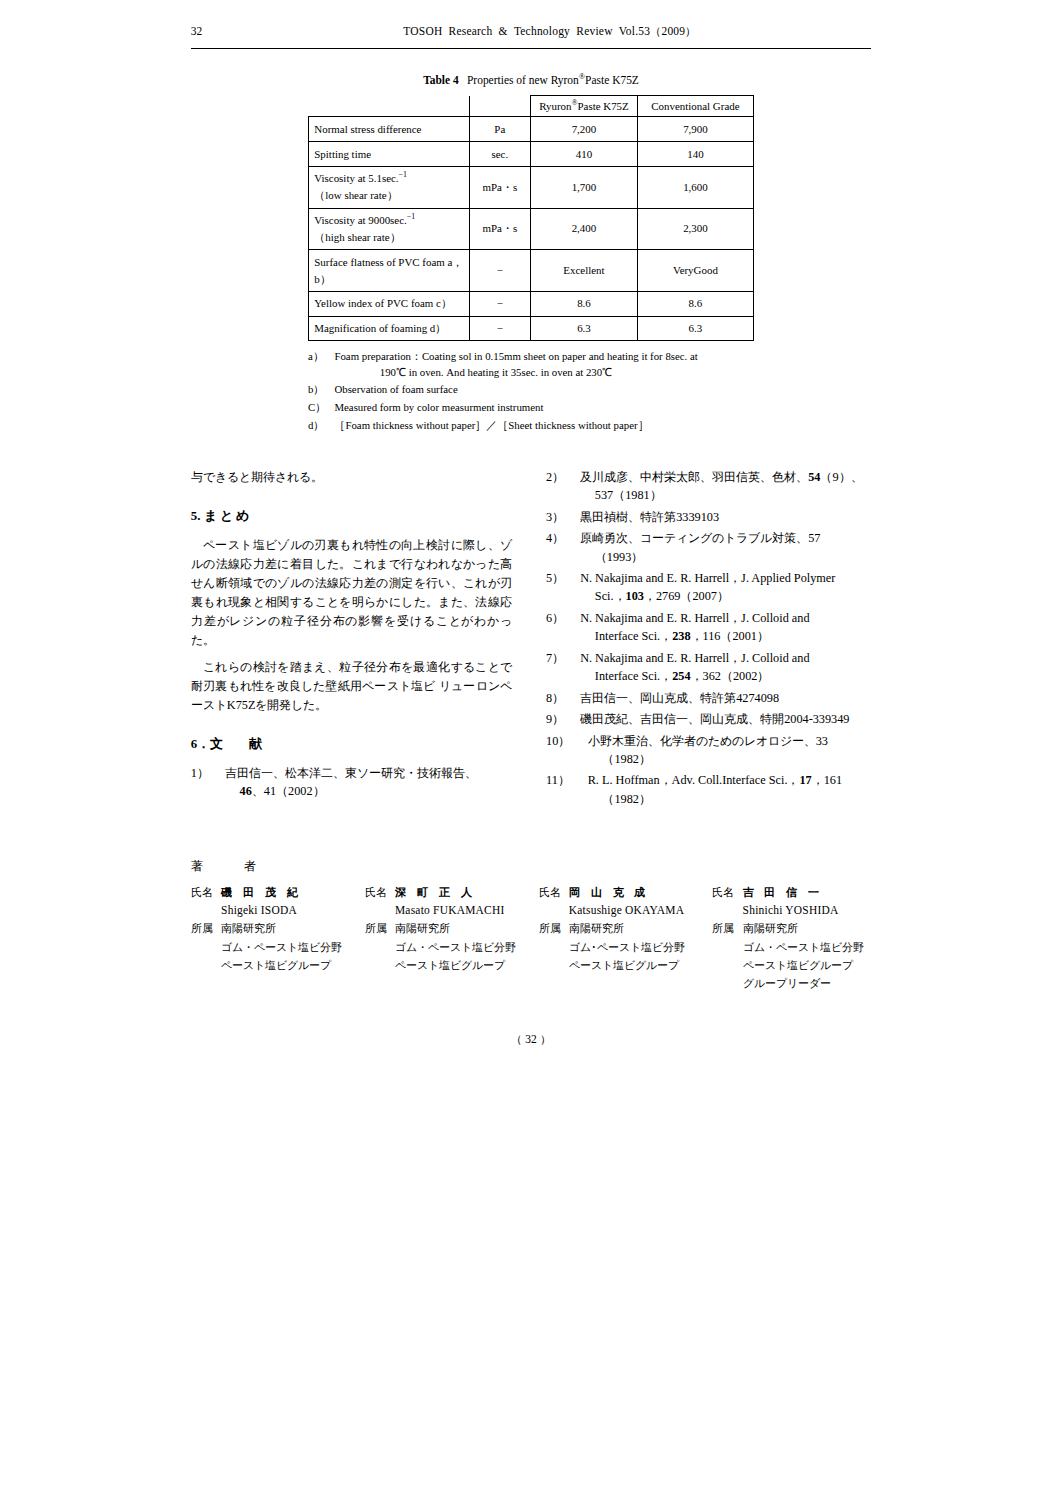32
TOSOH Research & Technology Review Vol.53（2009）
Table 4 Properties of new Ryron®Paste K75Z
| | | Ryuron ® Paste K75Z | Conventional Grade |
| --- | --- | --- | --- |
| Normal stress difference | Pa | 7,200 | 7,900 |
| Spitting time | sec. | 410 | 140 |
| Viscosity at 5.1sec. −1 （low shear rate） | mPa・s | 1,700 | 1,600 |
| Viscosity at 9000sec. −1 （high shear rate） | mPa・s | 2,400 | 2,300 |
| Surface flatness of PVC foam a，b） | − | Excellent | VeryGood |
| Yellow index of PVC foam c） | − | 8.6 | 8.6 |
| Magnification of foaming d） | − | 6.3 | 6.3 |
a）
Foam preparation：Coating sol in 0.15mm sheet on paper and heating it for 8sec. at 190℃ in oven. And heating it 35sec. in oven at 230℃
b）
Observation of foam surface
C）
Measured form by color measurment instrument
d）
［Foam thickness without paper］／［Sheet thickness without paper］
与できると期待される。
5. ま と め
ペースト塩ビゾルの刃裏もれ特性の向上検討に際し、ゾルの法線応力差に着目した。これまで行なわれなかった高せん断領域でのゾルの法線応力差の測定を行い、これが刃裏もれ現象と相関することを明らかにした。また、法線応力差がレジンの粒子径分布の影響を受けることがわかった。
これらの検討を踏まえ、粒子径分布を最適化することで耐刃裏もれ性を改良した壁紙用ペースト塩ビ リューロンペーストK75Zを開発した。
6．文　　献
1） 吉田信一、松本洋二、東ソー研究・技術報告、 46、41（2002）
2） 及川成彦、中村栄太郎、羽田信英、色材、54（9）、 537（1981）
3） 黒田禎樹、特許第3339103
4） 原崎勇次、コーティングのトラブル対策、57 （1993）
5） N. Nakajima and E. R. Harrell，J. Applied Polymer Sci.，103，2769（2007）
6） N. Nakajima and E. R. Harrell，J. Colloid and Interface Sci.，238，116（2001）
7） N. Nakajima and E. R. Harrell，J. Colloid and Interface Sci.，254，362（2002）
8） 吉田信一、岡山克成、特許第4274098
9） 磯田茂紀、吉田信一、岡山克成、特開2004-339349
10） 小野木重治、化学者のためのレオロジー、33 （1982）
11） R. L. Hoffman，Adv. Coll.Interface Sci.，17，161 （1982）
著　者
氏名
磯 田 茂 紀
Shigeki ISODA
所属
南陽研究所
ゴム・ペースト塩ビ分野
ペースト塩ビグループ
氏名
深 町 正 人
Masato FUKAMACHI
所属
南陽研究所
ゴム・ペースト塩ビ分野
ペースト塩ビグループ
氏名
岡 山 克 成
Katsushige OKAYAMA
所属
南陽研究所
ゴム･ペースト塩ビ分野
ペースト塩ビグループ
氏名
吉 田 信 一
Shinichi YOSHIDA
所属
南陽研究所
ゴム・ペースト塩ビ分野
ペースト塩ビグループ
グループリーダー
（ 32 ）